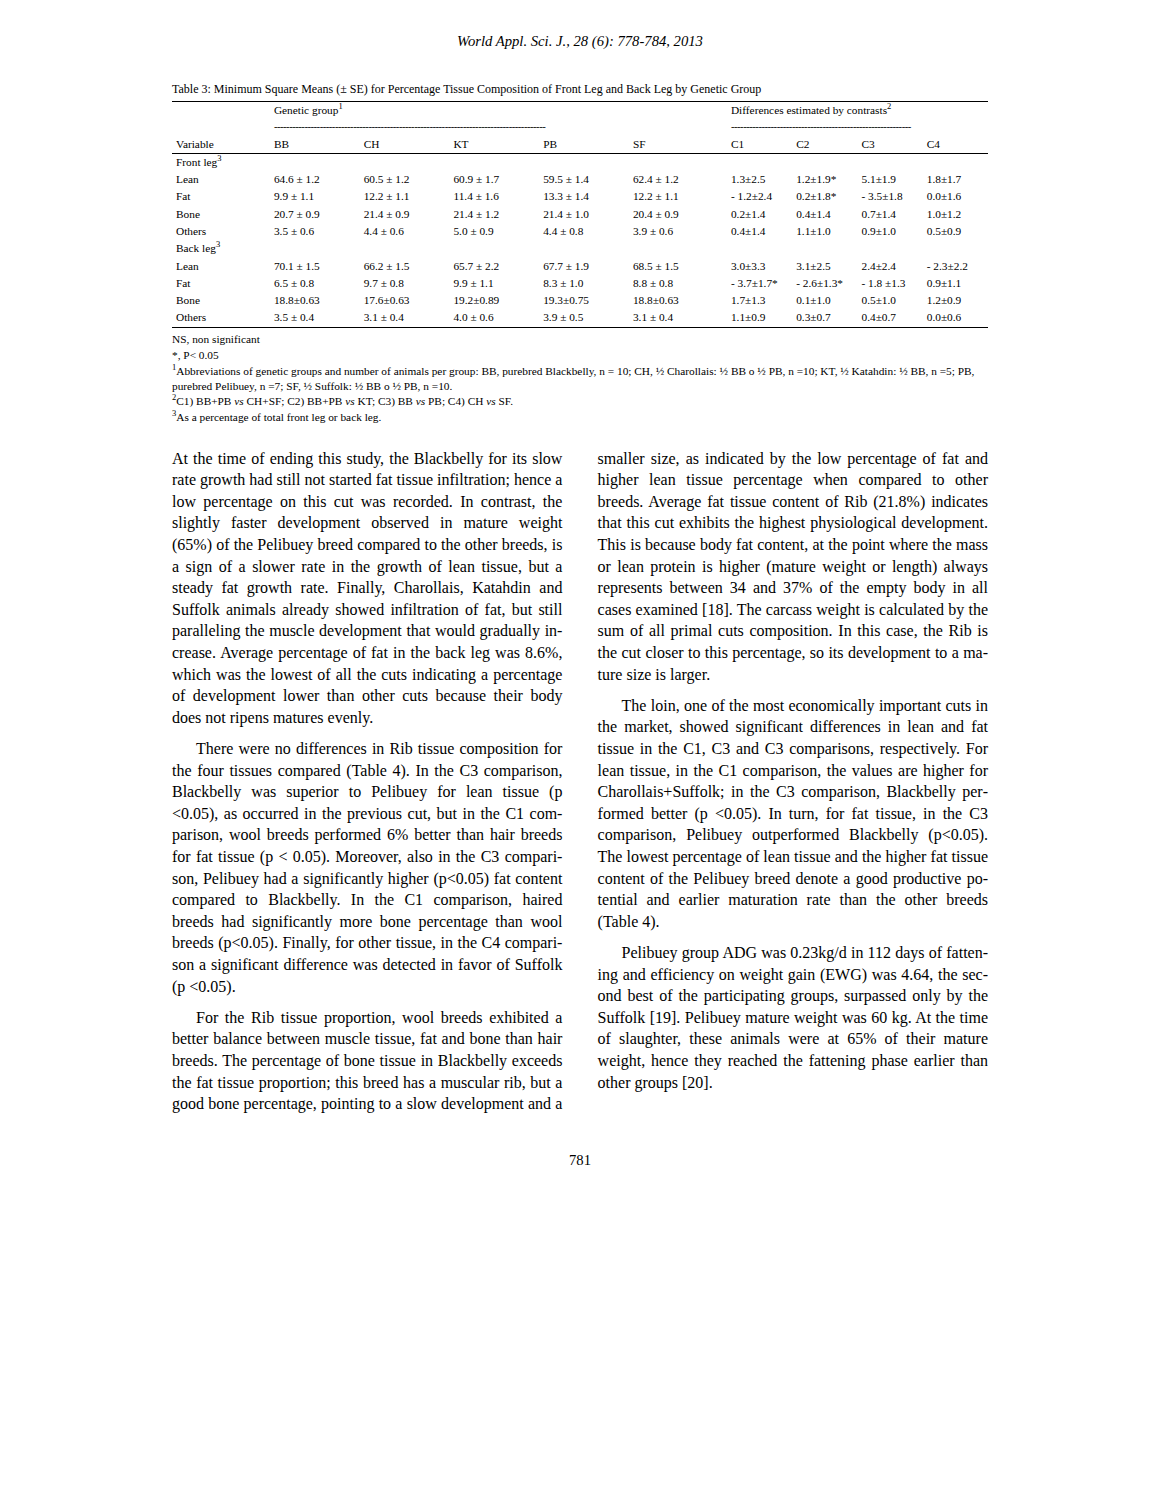World Appl. Sci. J., 28 (6): 778-784, 2013
Table 3: Minimum Square Means (± SE) for Percentage Tissue Composition of Front Leg and Back Leg by Genetic Group
| | Genetic group 1 | | Differences estimated by contrasts 2 |
| | ----------------------------------------------------------------------------------------- | | ----------------------------------------------------------- |
| Variable | BB | CH | KT | PB | SF | | C1 | C2 | C3 | C4 |
| Front leg 3 |
| Lean | 64.6 ± 1.2 | 60.5 ± 1.2 | 60.9 ± 1.7 | 59.5 ± 1.4 | 62.4 ± 1.2 | | 1.3±2.5 | 1.2±1.9* | 5.1±1.9 | 1.8±1.7 |
| Fat | 9.9 ± 1.1 | 12.2 ± 1.1 | 11.4 ± 1.6 | 13.3 ± 1.4 | 12.2 ± 1.1 | | - 1.2±2.4 | 0.2±1.8* | - 3.5±1.8 | 0.0±1.6 |
| Bone | 20.7 ± 0.9 | 21.4 ± 0.9 | 21.4 ± 1.2 | 21.4 ± 1.0 | 20.4 ± 0.9 | | 0.2±1.4 | 0.4±1.4 | 0.7±1.4 | 1.0±1.2 |
| Others | 3.5 ± 0.6 | 4.4 ± 0.6 | 5.0 ± 0.9 | 4.4 ± 0.8 | 3.9 ± 0.6 | | 0.4±1.4 | 1.1±1.0 | 0.9±1.0 | 0.5±0.9 |
| Back leg 3 |
| Lean | 70.1 ± 1.5 | 66.2 ± 1.5 | 65.7 ± 2.2 | 67.7 ± 1.9 | 68.5 ± 1.5 | | 3.0±3.3 | 3.1±2.5 | 2.4±2.4 | - 2.3±2.2 |
| Fat | 6.5 ± 0.8 | 9.7 ± 0.8 | 9.9 ± 1.1 | 8.3 ± 1.0 | 8.8 ± 0.8 | | - 3.7±1.7* | - 2.6±1.3* | - 1.8 ±1.3 | 0.9±1.1 |
| Bone | 18.8±0.63 | 17.6±0.63 | 19.2±0.89 | 19.3±0.75 | 18.8±0.63 | | 1.7±1.3 | 0.1±1.0 | 0.5±1.0 | 1.2±0.9 |
| Others | 3.5 ± 0.4 | 3.1 ± 0.4 | 4.0 ± 0.6 | 3.9 ± 0.5 | 3.1 ± 0.4 | | 1.1±0.9 | 0.3±0.7 | 0.4±0.7 | 0.0±0.6 |
NS, non significant
*, P< 0.05
1Abbreviations of genetic groups and number of animals per group: BB, purebred Blackbelly, n = 10; CH, ½ Charollais: ½ BB o ½ PB, n =10; KT, ½ Katahdin: ½ BB, n =5; PB, purebred Pelibuey, n =7; SF, ½ Suffolk: ½ BB o ½ PB, n =10.
2C1) BB+PB vs CH+SF; C2) BB+PB vs KT; C3) BB vs PB; C4) CH vs SF.
3As a percentage of total front leg or back leg.
At the time of ending this study, the Blackbelly for its slow rate growth had still not started fat tissue infiltration; hence a low percentage on this cut was recorded. In contrast, the slightly faster development observed in mature weight (65%) of the Pelibuey breed compared to the other breeds, is a sign of a slower rate in the growth of lean tissue, but a steady fat growth rate. Finally, Charollais, Katahdin and Suffolk animals already showed infiltration of fat, but still paralleling the muscle development that would gradually increase. Average percentage of fat in the back leg was 8.6%, which was the lowest of all the cuts indicating a percentage of development lower than other cuts because their body does not ripens matures evenly.
There were no differences in Rib tissue composition for the four tissues compared (Table 4). In the C3 comparison, Blackbelly was superior to Pelibuey for lean tissue (p <0.05), as occurred in the previous cut, but in the C1 comparison, wool breeds performed 6% better than hair breeds for fat tissue (p < 0.05). Moreover, also in the C3 comparison, Pelibuey had a significantly higher (p<0.05) fat content compared to Blackbelly. In the C1 comparison, haired breeds had significantly more bone percentage than wool breeds (p<0.05). Finally, for other tissue, in the C4 comparison a significant difference was detected in favor of Suffolk (p <0.05).
For the Rib tissue proportion, wool breeds exhibited a better balance between muscle tissue, fat and bone than hair breeds. The percentage of bone tissue in Blackbelly exceeds the fat tissue proportion; this breed has a muscular rib, but a good bone percentage, pointing to a slow development and a smaller size, as indicated by the low percentage of fat and higher lean tissue percentage when compared to other breeds. Average fat tissue content of Rib (21.8%) indicates that this cut exhibits the highest physiological development. This is because body fat content, at the point where the mass or lean protein is higher (mature weight or length) always represents between 34 and 37% of the empty body in all cases examined [18]. The carcass weight is calculated by the sum of all primal cuts composition. In this case, the Rib is the cut closer to this percentage, so its development to a mature size is larger.
The loin, one of the most economically important cuts in the market, showed significant differences in lean and fat tissue in the C1, C3 and C3 comparisons, respectively. For lean tissue, in the C1 comparison, the values are higher for Charollais+Suffolk; in the C3 comparison, Blackbelly performed better (p <0.05). In turn, for fat tissue, in the C3 comparison, Pelibuey outperformed Blackbelly (p<0.05). The lowest percentage of lean tissue and the higher fat tissue content of the Pelibuey breed denote a good productive potential and earlier maturation rate than the other breeds (Table 4).
Pelibuey group ADG was 0.23kg/d in 112 days of fattening and efficiency on weight gain (EWG) was 4.64, the second best of the participating groups, surpassed only by the Suffolk [19]. Pelibuey mature weight was 60 kg. At the time of slaughter, these animals were at 65% of their mature weight, hence they reached the fattening phase earlier than other groups [20].
781